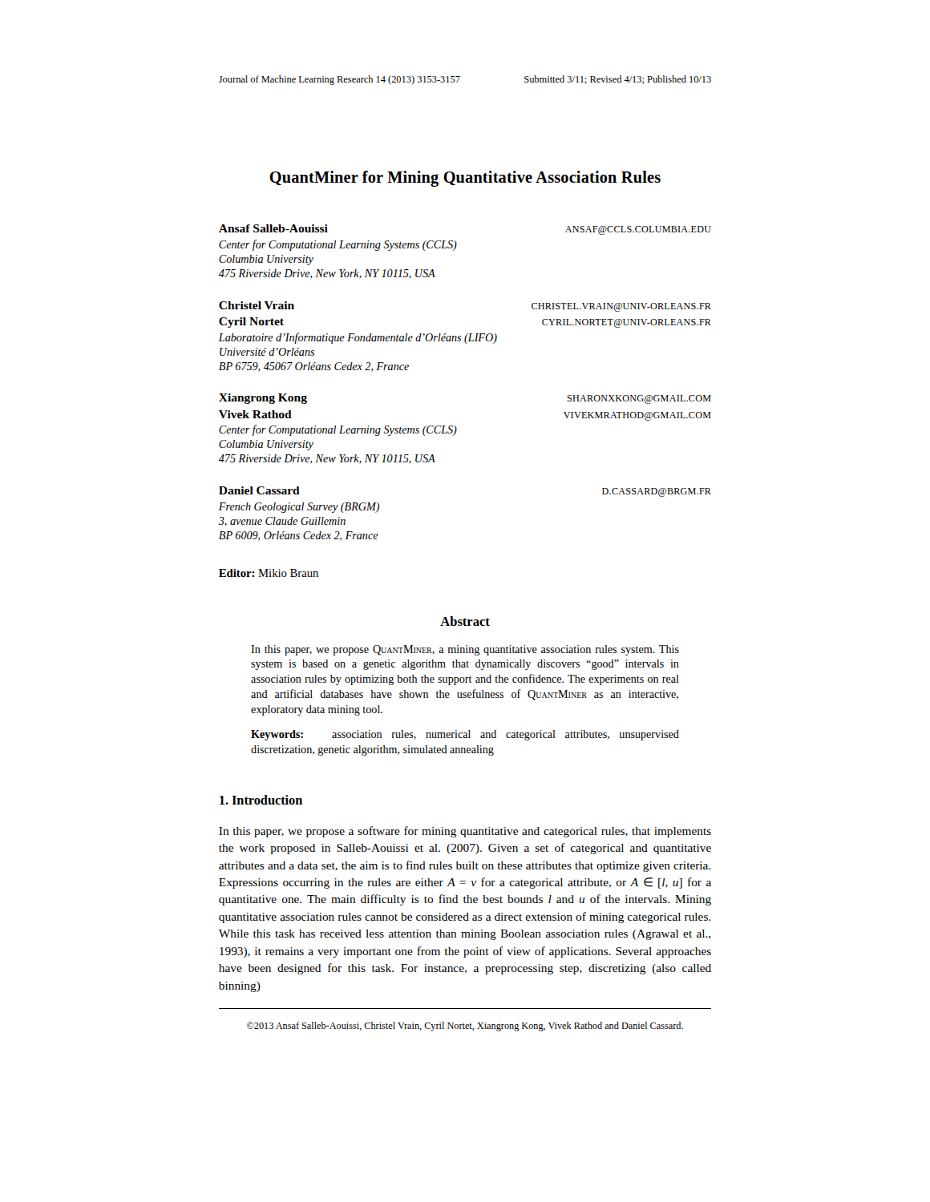Journal of Machine Learning Research 14 (2013) 3153-3157 Submitted 3/11; Revised 4/13; Published 10/13
QuantMiner for Mining Quantitative Association Rules
Ansaf Salleb-Aouissi ansaf@ccls.columbia.edu
Center for Computational Learning Systems (CCLS)
Columbia University
475 Riverside Drive, New York, NY 10115, USA
Christel Vrain Christel.Vrain@univ-orleans.fr
Cyril Nortet Cyril.Nortet@univ-orleans.fr
Laboratoire d’Informatique Fondamentale d’Orléans (LIFO)
Université d’Orléans
BP 6759, 45067 Orléans Cedex 2, France
Xiangrong Kong sharonxkong@gmail.com
Vivek Rathod vivekmrathod@gmail.com
Center for Computational Learning Systems (CCLS)
Columbia University
475 Riverside Drive, New York, NY 10115, USA
Daniel Cassard d.cassard@brgm.fr
French Geological Survey (BRGM)
3, avenue Claude Guillemin
BP 6009, Orléans Cedex 2, France
Editor: Mikio Braun
Abstract
In this paper, we propose QuantMiner, a mining quantitative association rules system. This system is based on a genetic algorithm that dynamically discovers “good” intervals in association rules by optimizing both the support and the confidence. The experiments on real and artificial databases have shown the usefulness of QuantMiner as an interactive, exploratory data mining tool.
Keywords: association rules, numerical and categorical attributes, unsupervised discretization, genetic algorithm, simulated annealing
1. Introduction
In this paper, we propose a software for mining quantitative and categorical rules, that implements the work proposed in Salleb-Aouissi et al. (2007). Given a set of categorical and quantitative attributes and a data set, the aim is to find rules built on these attributes that optimize given criteria. Expressions occurring in the rules are either A = v for a categorical attribute, or A ∈ [l, u] for a quantitative one. The main difficulty is to find the best bounds l and u of the intervals. Mining quantitative association rules cannot be considered as a direct extension of mining categorical rules. While this task has received less attention than mining Boolean association rules (Agrawal et al., 1993), it remains a very important one from the point of view of applications. Several approaches have been designed for this task. For instance, a preprocessing step, discretizing (also called binning)
©2013 Ansaf Salleb-Aouissi, Christel Vrain, Cyril Nortet, Xiangrong Kong, Vivek Rathod and Daniel Cassard.